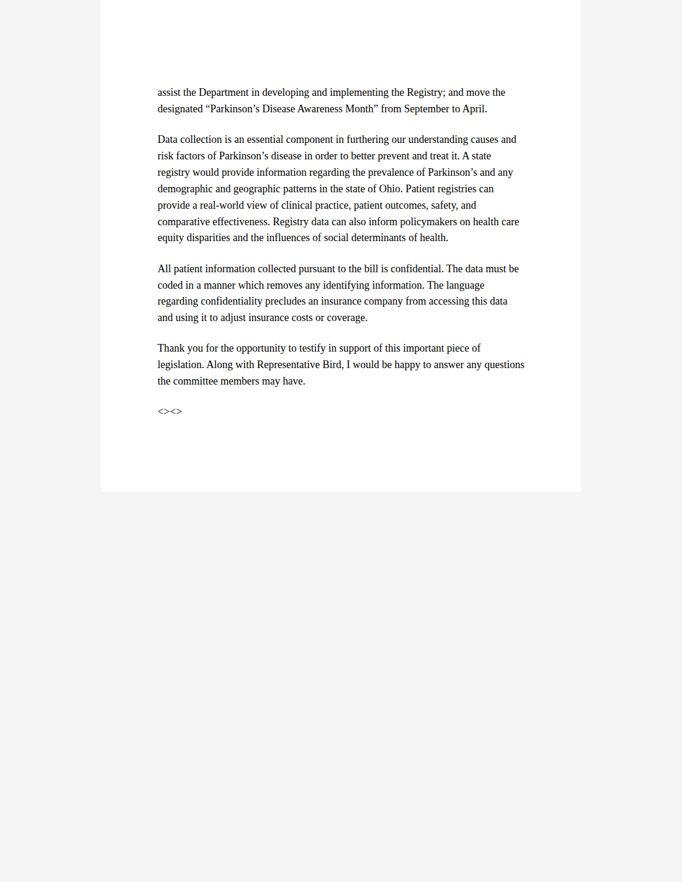assist the Department in developing and implementing the Registry; and move the designated “Parkinson’s Disease Awareness Month” from September to April.
Data collection is an essential component in furthering our understanding causes and risk factors of Parkinson’s disease in order to better prevent and treat it. A state registry would provide information regarding the prevalence of Parkinson’s and any demographic and geographic patterns in the state of Ohio. Patient registries can provide a real-world view of clinical practice, patient outcomes, safety, and comparative effectiveness. Registry data can also inform policymakers on health care equity disparities and the influences of social determinants of health.
All patient information collected pursuant to the bill is confidential. The data must be coded in a manner which removes any identifying information. The language regarding confidentiality precludes an insurance company from accessing this data and using it to adjust insurance costs or coverage.
Thank you for the opportunity to testify in support of this important piece of legislation. Along with Representative Bird, I would be happy to answer any questions the committee members may have.
<><>